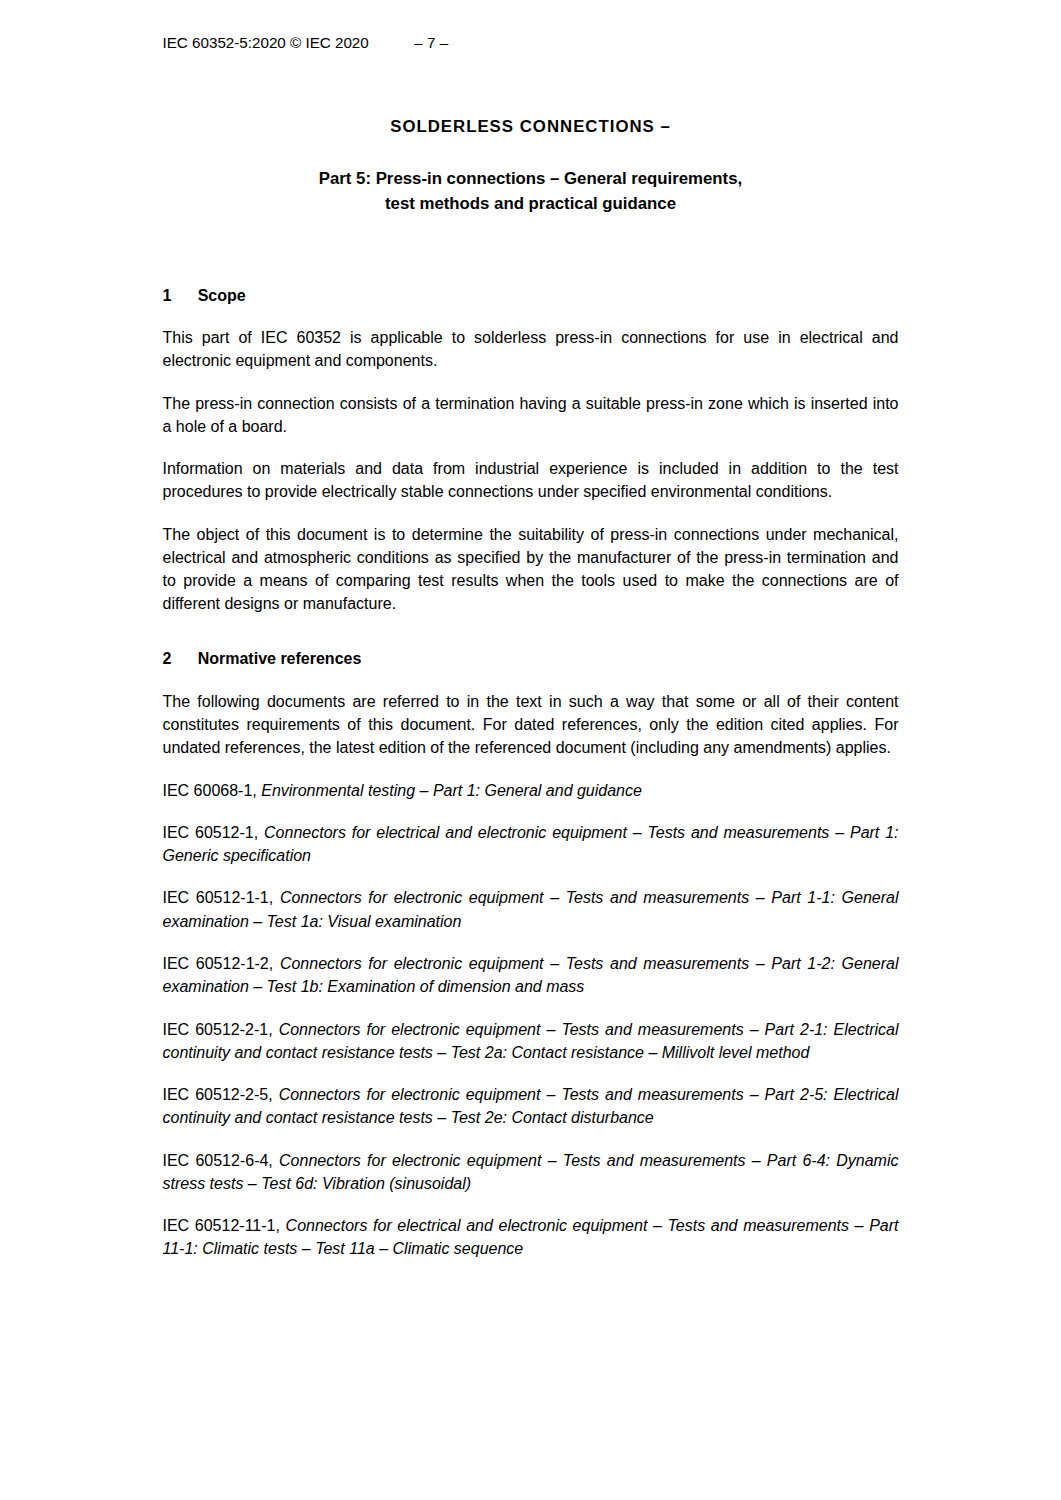IEC 60352-5:2020 © IEC 2020 – 7 –
SOLDERLESS CONNECTIONS –
Part 5: Press-in connections – General requirements,
test methods and practical guidance
1 Scope
This part of IEC 60352 is applicable to solderless press-in connections for use in electrical and electronic equipment and components.
The press-in connection consists of a termination having a suitable press-in zone which is inserted into a hole of a board.
Information on materials and data from industrial experience is included in addition to the test procedures to provide electrically stable connections under specified environmental conditions.
The object of this document is to determine the suitability of press-in connections under mechanical, electrical and atmospheric conditions as specified by the manufacturer of the press-in termination and to provide a means of comparing test results when the tools used to make the connections are of different designs or manufacture.
2 Normative references
The following documents are referred to in the text in such a way that some or all of their content constitutes requirements of this document. For dated references, only the edition cited applies. For undated references, the latest edition of the referenced document (including any amendments) applies.
IEC 60068-1, Environmental testing – Part 1: General and guidance
IEC 60512-1, Connectors for electrical and electronic equipment – Tests and measurements – Part 1: Generic specification
IEC 60512-1-1, Connectors for electronic equipment – Tests and measurements – Part 1-1: General examination – Test 1a: Visual examination
IEC 60512-1-2, Connectors for electronic equipment – Tests and measurements – Part 1-2: General examination – Test 1b: Examination of dimension and mass
IEC 60512-2-1, Connectors for electronic equipment – Tests and measurements – Part 2-1: Electrical continuity and contact resistance tests – Test 2a: Contact resistance – Millivolt level method
IEC 60512-2-5, Connectors for electronic equipment – Tests and measurements – Part 2-5: Electrical continuity and contact resistance tests – Test 2e: Contact disturbance
IEC 60512-6-4, Connectors for electronic equipment – Tests and measurements – Part 6-4: Dynamic stress tests – Test 6d: Vibration (sinusoidal)
IEC 60512-11-1, Connectors for electrical and electronic equipment – Tests and measurements – Part 11-1: Climatic tests – Test 11a – Climatic sequence